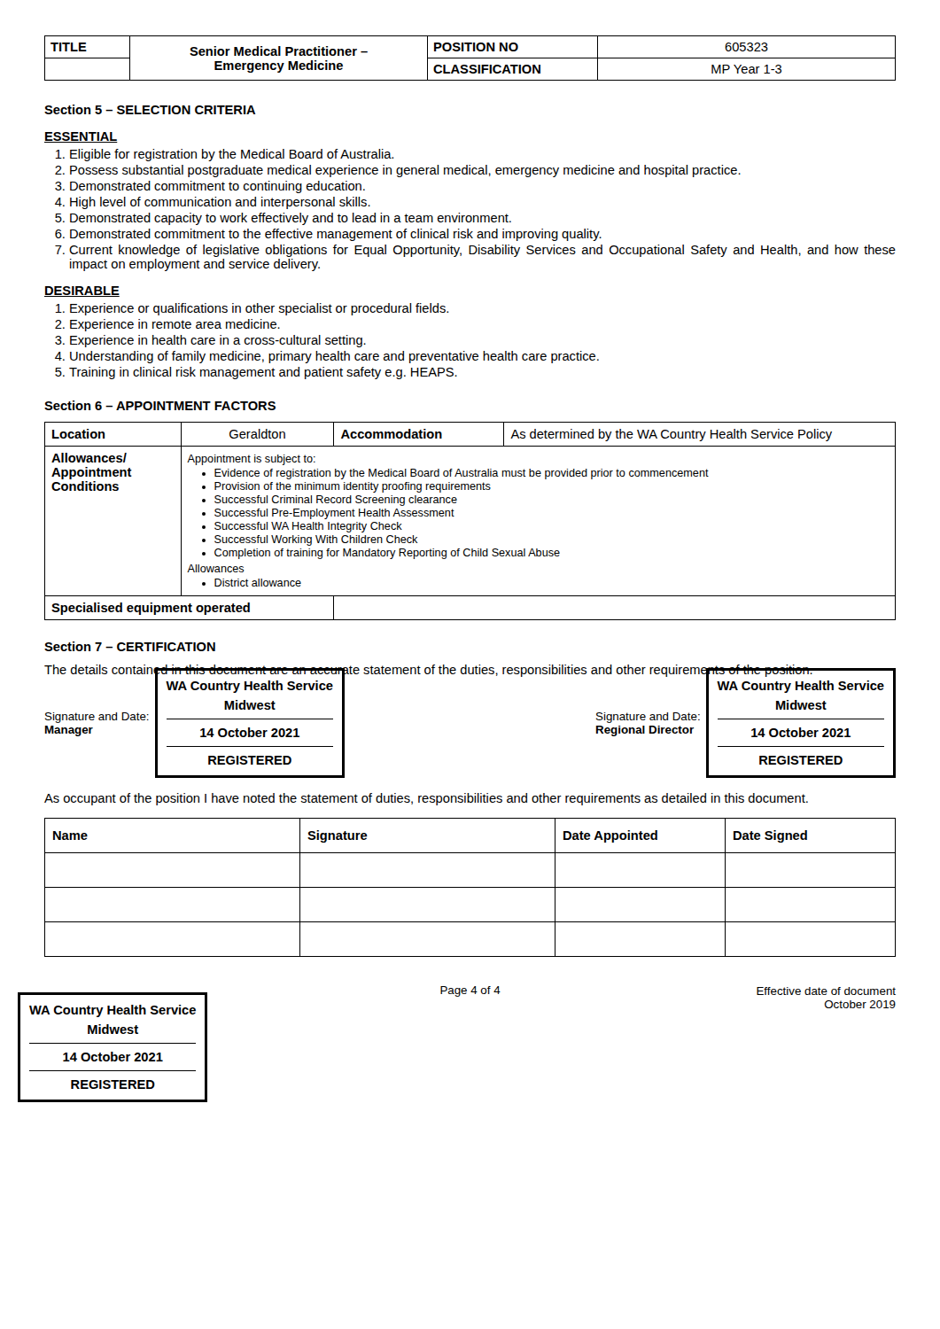| TITLE | Senior Medical Practitioner – Emergency Medicine | POSITION NO | 605323 |
| | CLASSIFICATION | MP Year 1-3 |
Section 5 – SELECTION CRITERIA
ESSENTIAL
Eligible for registration by the Medical Board of Australia.
Possess substantial postgraduate medical experience in general medical, emergency medicine and hospital practice.
Demonstrated commitment to continuing education.
High level of communication and interpersonal skills.
Demonstrated capacity to work effectively and to lead in a team environment.
Demonstrated commitment to the effective management of clinical risk and improving quality.
Current knowledge of legislative obligations for Equal Opportunity, Disability Services and Occupational Safety and Health, and how these impact on employment and service delivery.
DESIRABLE
Experience or qualifications in other specialist or procedural fields.
Experience in remote area medicine.
Experience in health care in a cross-cultural setting.
Understanding of family medicine, primary health care and preventative health care practice.
Training in clinical risk management and patient safety e.g. HEAPS.
Section 6 – APPOINTMENT FACTORS
| Location | Geraldton | Accommodation | As determined by the WA Country Health Service Policy |
| Allowances/ Appointment Conditions | Appointment is subject to: Evidence of registration by the Medical Board of Australia must be provided prior to commencement Provision of the minimum identity proofing requirements Successful Criminal Record Screening clearance Successful Pre-Employment Health Assessment Successful WA Health Integrity Check Successful Working With Children Check Completion of training for Mandatory Reporting of Child Sexual Abuse Allowances District allowance |
| Specialised equipment operated | |
Section 7 – CERTIFICATION
The details contained in this document are an accurate statement of the duties, responsibilities and other requirements of the position.
Signature and Date:
Manager
WA Country Health Service
Midwest
14 October 2021
REGISTERED
Signature and Date:
Regional Director
WA Country Health Service
Midwest
14 October 2021
REGISTERED
As occupant of the position I have noted the statement of duties, responsibilities and other requirements as detailed in this document.
| Name | Signature | Date Appointed | Date Signed |
| --- | --- | --- | --- |
WA Country Health Service
Midwest
14 October 2021
REGISTERED
Page 4 of 4
Effective date of document
October 2019